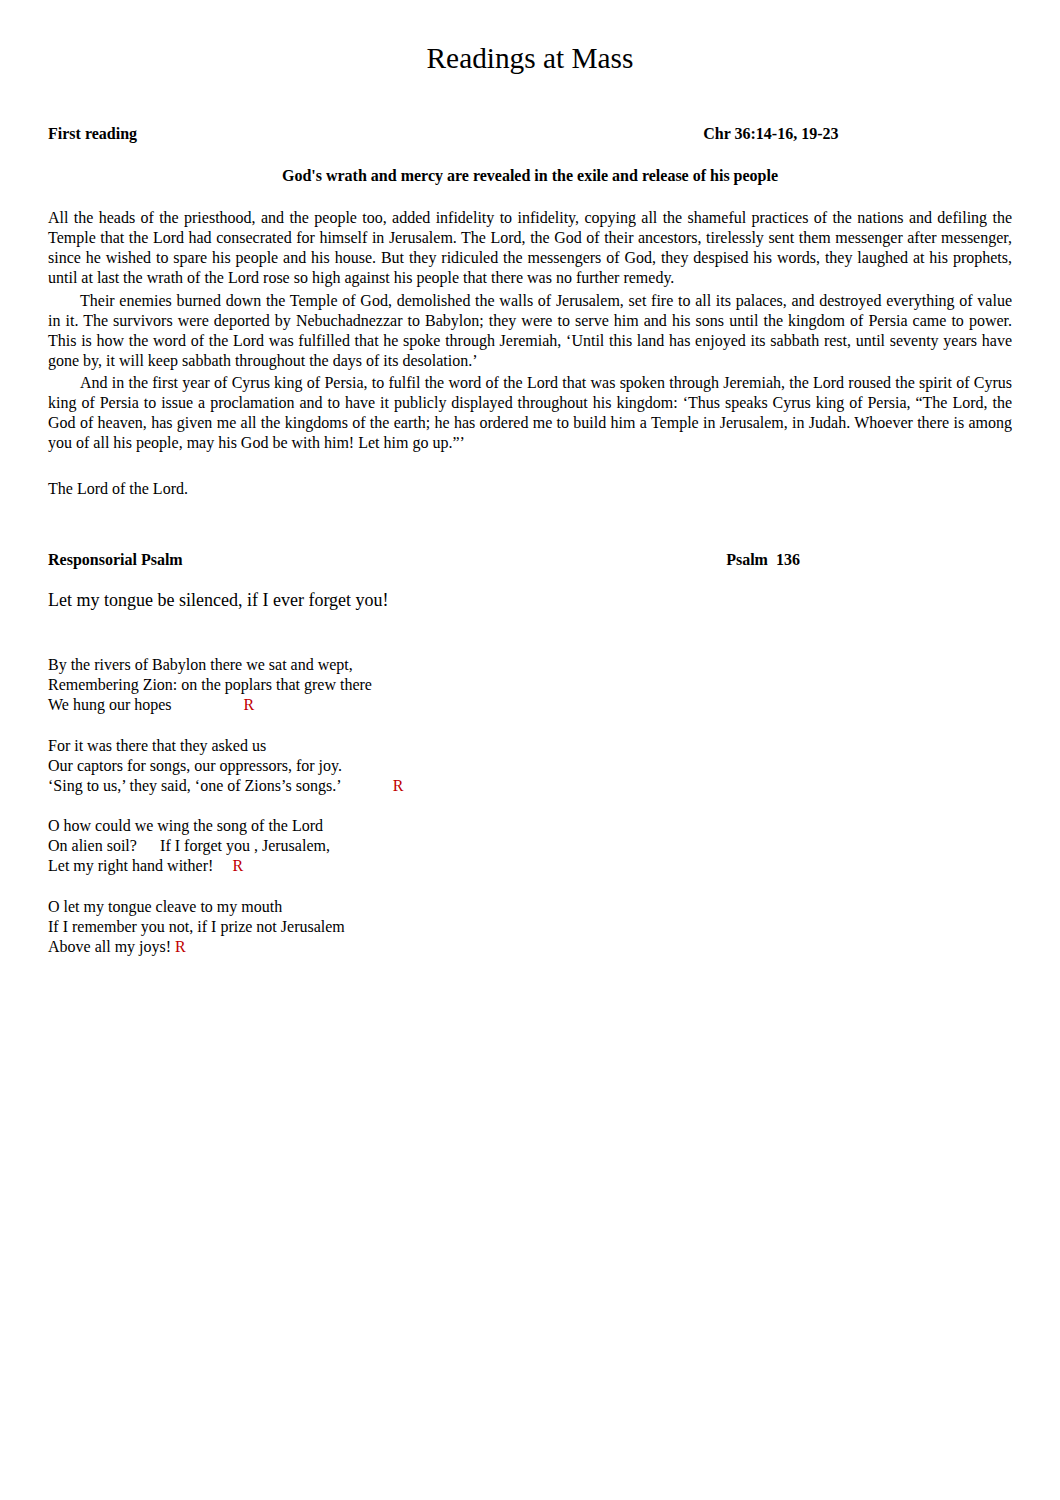Readings at Mass
First reading Chr 36:14-16, 19-23
God's wrath and mercy are revealed in the exile and release of his people
All the heads of the priesthood, and the people too, added infidelity to infidelity, copying all the shameful practices of the nations and defiling the Temple that the Lord had consecrated for himself in Jerusalem. The Lord, the God of their ancestors, tirelessly sent them messenger after messenger, since he wished to spare his people and his house. But they ridiculed the messengers of God, they despised his words, they laughed at his prophets, until at last the wrath of the Lord rose so high against his people that there was no further remedy.
Their enemies burned down the Temple of God, demolished the walls of Jerusalem, set fire to all its palaces, and destroyed everything of value in it. The survivors were deported by Nebuchadnezzar to Babylon; they were to serve him and his sons until the kingdom of Persia came to power. This is how the word of the Lord was fulfilled that he spoke through Jeremiah, ‘Until this land has enjoyed its sabbath rest, until seventy years have gone by, it will keep sabbath throughout the days of its desolation.’
And in the first year of Cyrus king of Persia, to fulfil the word of the Lord that was spoken through Jeremiah, the Lord roused the spirit of Cyrus king of Persia to issue a proclamation and to have it publicly displayed throughout his kingdom: ‘Thus speaks Cyrus king of Persia, “The Lord, the God of heaven, has given me all the kingdoms of the earth; he has ordered me to build him a Temple in Jerusalem, in Judah. Whoever there is among you of all his people, may his God be with him! Let him go up.”’
The Lord of the Lord.
Responsorial Psalm Psalm 136
Let my tongue be silenced, if I ever forget you!
By the rivers of Babylon there we sat and wept,
Remembering Zion: on the poplars that grew there
We hung our hopes R
For it was there that they asked us
Our captors for songs, our oppressors, for joy.
‘Sing to us,’ they said, ‘one of Zions’s songs.’ R
O how could we wing the song of the Lord
On alien soil? If I forget you , Jerusalem,
Let my right hand wither! R
O let my tongue cleave to my mouth
If I remember you not, if I prize not Jerusalem
Above all my joys! R